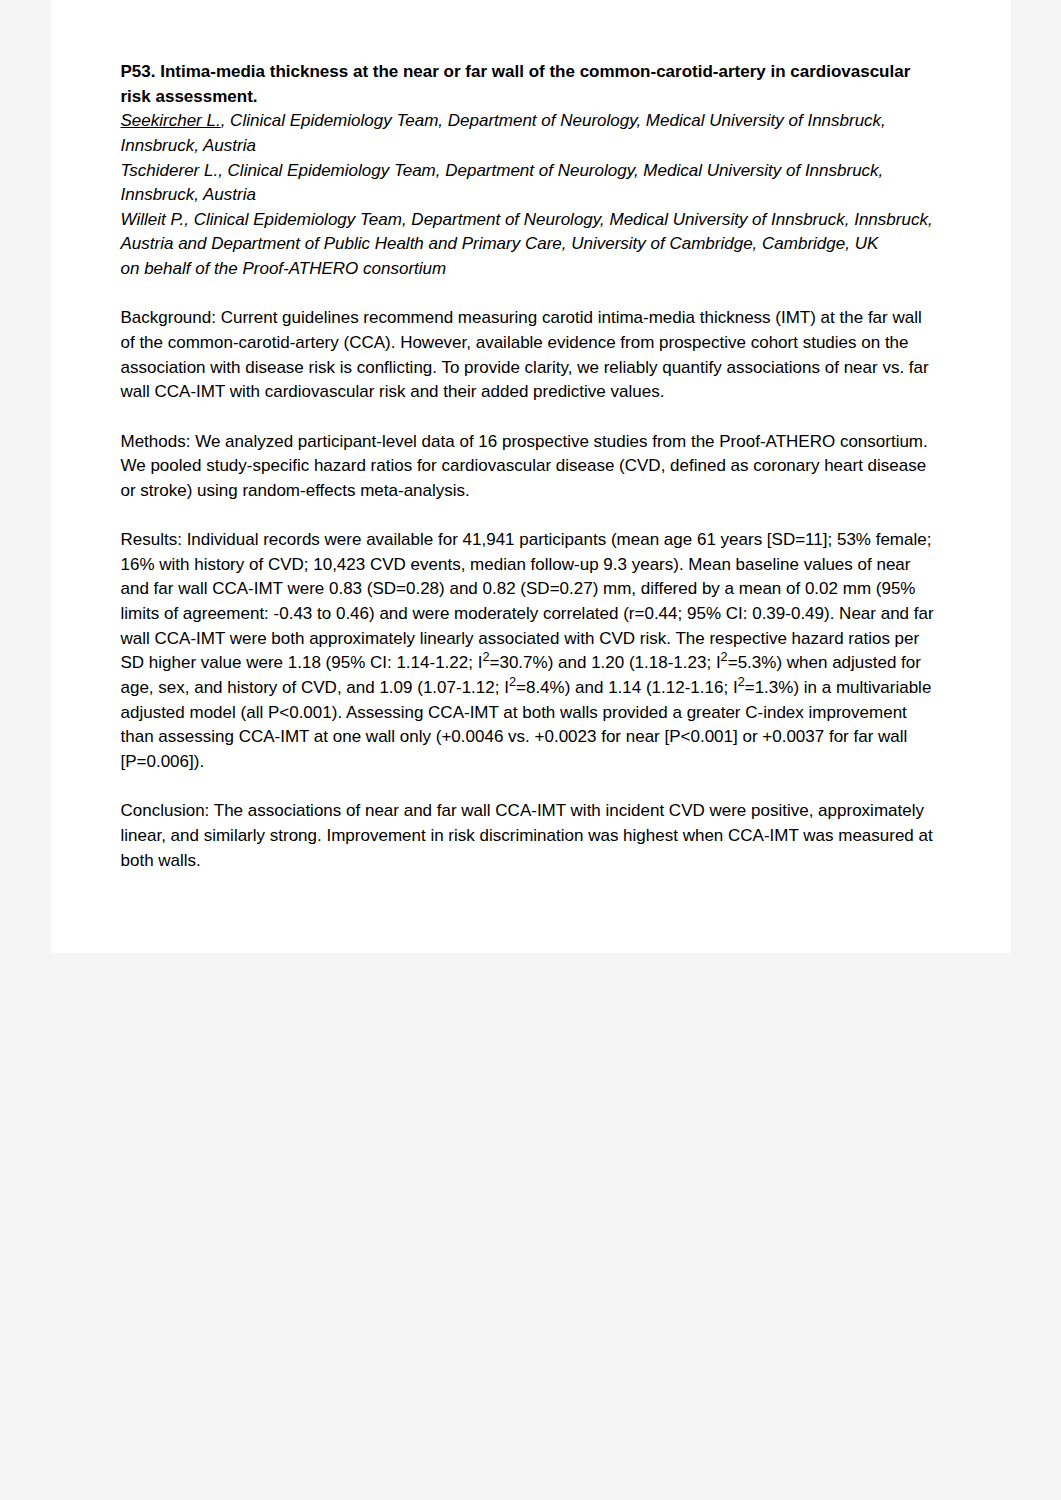P53. Intima-media thickness at the near or far wall of the common-carotid-artery in cardiovascular risk assessment.
Seekircher L., Clinical Epidemiology Team, Department of Neurology, Medical University of Innsbruck, Innsbruck, Austria
Tschiderer L., Clinical Epidemiology Team, Department of Neurology, Medical University of Innsbruck, Innsbruck, Austria
Willeit P., Clinical Epidemiology Team, Department of Neurology, Medical University of Innsbruck, Innsbruck, Austria and Department of Public Health and Primary Care, University of Cambridge, Cambridge, UK
on behalf of the Proof-ATHERO consortium
Background: Current guidelines recommend measuring carotid intima-media thickness (IMT) at the far wall of the common-carotid-artery (CCA). However, available evidence from prospective cohort studies on the association with disease risk is conflicting. To provide clarity, we reliably quantify associations of near vs. far wall CCA-IMT with cardiovascular risk and their added predictive values.
Methods: We analyzed participant-level data of 16 prospective studies from the Proof-ATHERO consortium. We pooled study-specific hazard ratios for cardiovascular disease (CVD, defined as coronary heart disease or stroke) using random-effects meta-analysis.
Results: Individual records were available for 41,941 participants (mean age 61 years [SD=11]; 53% female; 16% with history of CVD; 10,423 CVD events, median follow-up 9.3 years). Mean baseline values of near and far wall CCA-IMT were 0.83 (SD=0.28) and 0.82 (SD=0.27) mm, differed by a mean of 0.02 mm (95% limits of agreement: -0.43 to 0.46) and were moderately correlated (r=0.44; 95% CI: 0.39-0.49). Near and far wall CCA-IMT were both approximately linearly associated with CVD risk. The respective hazard ratios per SD higher value were 1.18 (95% CI: 1.14-1.22; I2=30.7%) and 1.20 (1.18-1.23; I2=5.3%) when adjusted for age, sex, and history of CVD, and 1.09 (1.07-1.12; I2=8.4%) and 1.14 (1.12-1.16; I2=1.3%) in a multivariable adjusted model (all P<0.001). Assessing CCA-IMT at both walls provided a greater C-index improvement than assessing CCA-IMT at one wall only (+0.0046 vs. +0.0023 for near [P<0.001] or +0.0037 for far wall [P=0.006]).
Conclusion: The associations of near and far wall CCA-IMT with incident CVD were positive, approximately linear, and similarly strong. Improvement in risk discrimination was highest when CCA-IMT was measured at both walls.